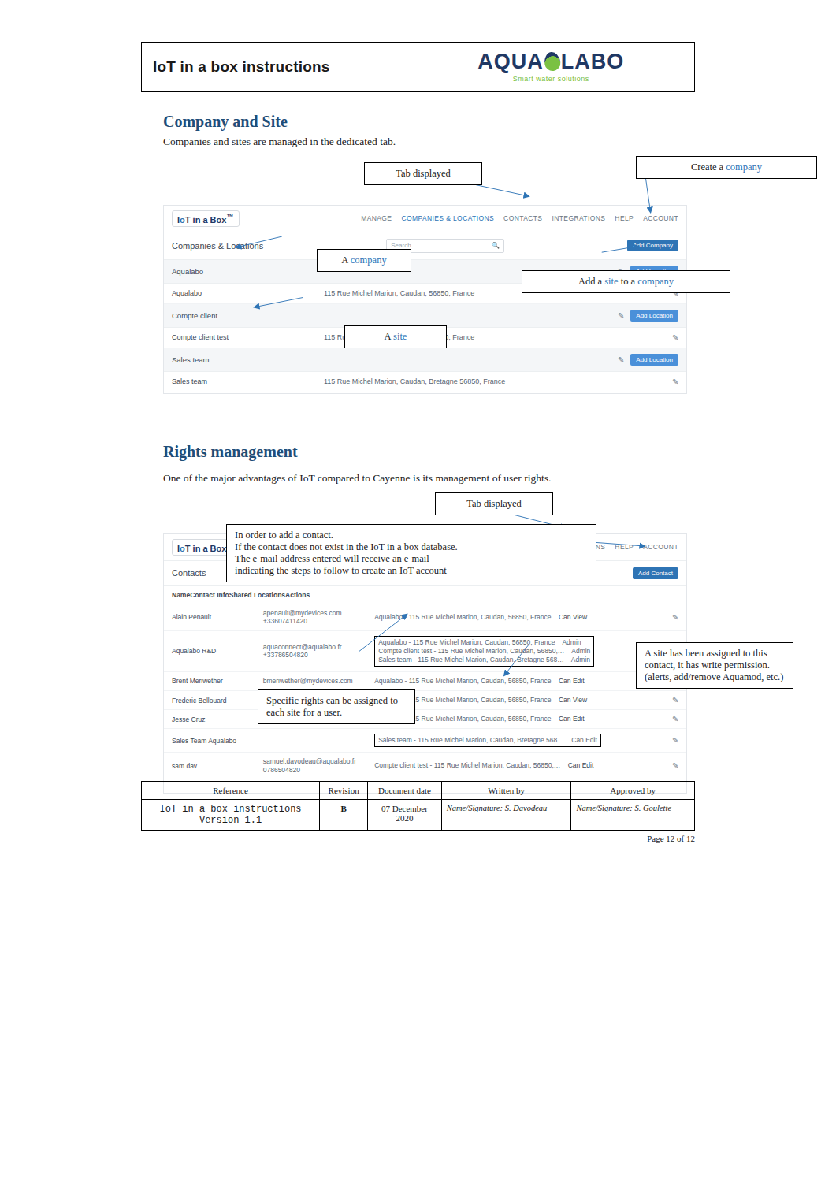IoT in a box instructions
AQUA LABO
Smart water solutions
Company and Site
Companies and sites are managed in the dedicated tab.
Tab displayed
Create a company
A company
Add a site to a company
A site
Io T in a Box™
MANAGE COMPANIES & LOCATIONS CONTACTS INTEGRATIONS HELP ACCOUNT
Companies & Locations
Search🔍
Add Company
Aqualabo ✎Add Location
Aqualabo
115 Rue Michel Marion, Caudan, 56850, France
✎
Compte client ✎Add Location
Compte client test
115 Rue Michel Marion, Caudan, 56850, France
✎
Sales team ✎Add Location
Sales team
115 Rue Michel Marion, Caudan, Bretagne 56850, France
✎
Rights management
One of the major advantages of IoT compared to Cayenne is its management of user rights.
Tab displayed
In order to add a contact.
If the contact does not exist in the IoT in a box database.
The e-mail address entered will receive an e-mail
indicating the steps to follow to create an IoT account
A site has been assigned to this contact, it has write permission. (alerts, add/remove Aquamod, etc.)
Specific rights can be assigned to each site for a user.
Io T in a Box™
MANAGE COMPANIES & LOCATIONS CONTACTS INTEGRATIONS HELP ACCOUNT
Contacts
Add Contact
Name
Contact Info
Shared Locations
Actions
Alain Penault
apenault@mydevices.com
+33607411420
Aqualabo - 115 Rue Michel Marion, Caudan, 56850, France Can View
✎
Aqualabo R&D
aquaconnect@aqualabo.fr
+33786504820
Aqualabo - 115 Rue Michel Marion, Caudan, 56850, France Admin
Compte client test - 115 Rue Michel Marion, Caudan, 56850,… Admin
Sales team - 115 Rue Michel Marion, Caudan, Bretagne 568… Admin
✎
Brent Meriwether
bmeriwether@mydevices.com
Aqualabo - 115 Rue Michel Marion, Caudan, 56850, France Can Edit
✎
Frederic Bellouard
Aqualabo - 115 Rue Michel Marion, Caudan, 56850, France Can View
✎
Jesse Cruz
Aqualabo - 115 Rue Michel Marion, Caudan, 56850, France Can Edit
✎
Sales Team Aqualabo
Sales team - 115 Rue Michel Marion, Caudan, Bretagne 568… Can Edit
✎
sam dav
samuel.davodeau@aqualabo.fr
0786504820
Compte client test - 115 Rue Michel Marion, Caudan, 56850,… Can Edit
✎
| Reference | Revision | Document date | Written by | Approved by |
| --- | --- | --- | --- | --- |
| IoT in a box instructions Version 1.1 | B | 07 December 2020 | Name/Signature: S. Davodeau | Name/Signature: S. Goulette |
Page 12 of 12